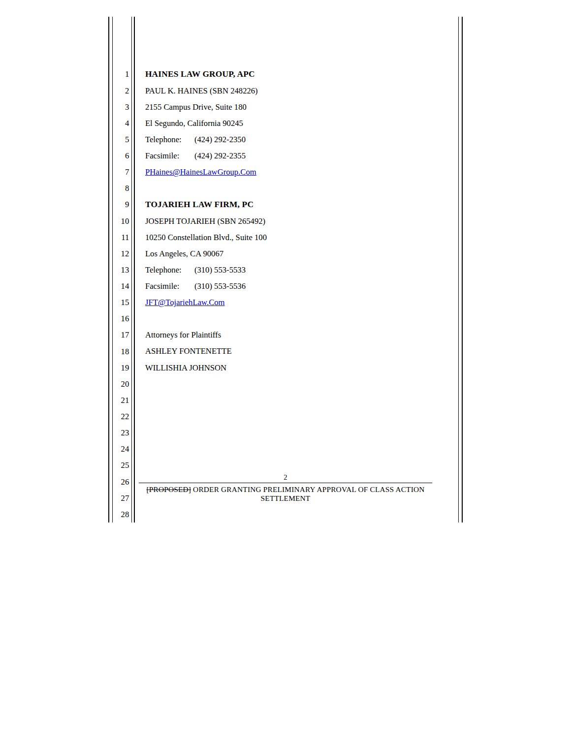1
2
3
4
5
6
7
8
9
10
11
12
13
14
15
16
17
18
19
20
21
22
23
24
25
26
27
28
HAINES LAW GROUP, APC
PAUL K. HAINES (SBN 248226)
2155 Campus Drive, Suite 180
El Segundo, California 90245
Telephone: (424) 292-2350
Facsimile: (424) 292-2355
PHaines@HainesLawGroup.Com
TOJARIEH LAW FIRM, PC
JOSEPH TOJARIEH (SBN 265492)
10250 Constellation Blvd., Suite 100
Los Angeles, CA 90067
Telephone: (310) 553-5533
Facsimile: (310) 553-5536
JFT@TojariehLaw.Com
Attorneys for Plaintiffs
ASHLEY FONTENETTE
WILLISHIA JOHNSON
2
[PROPOSED] ORDER GRANTING PRELIMINARY APPROVAL OF CLASS ACTION SETTLEMENT